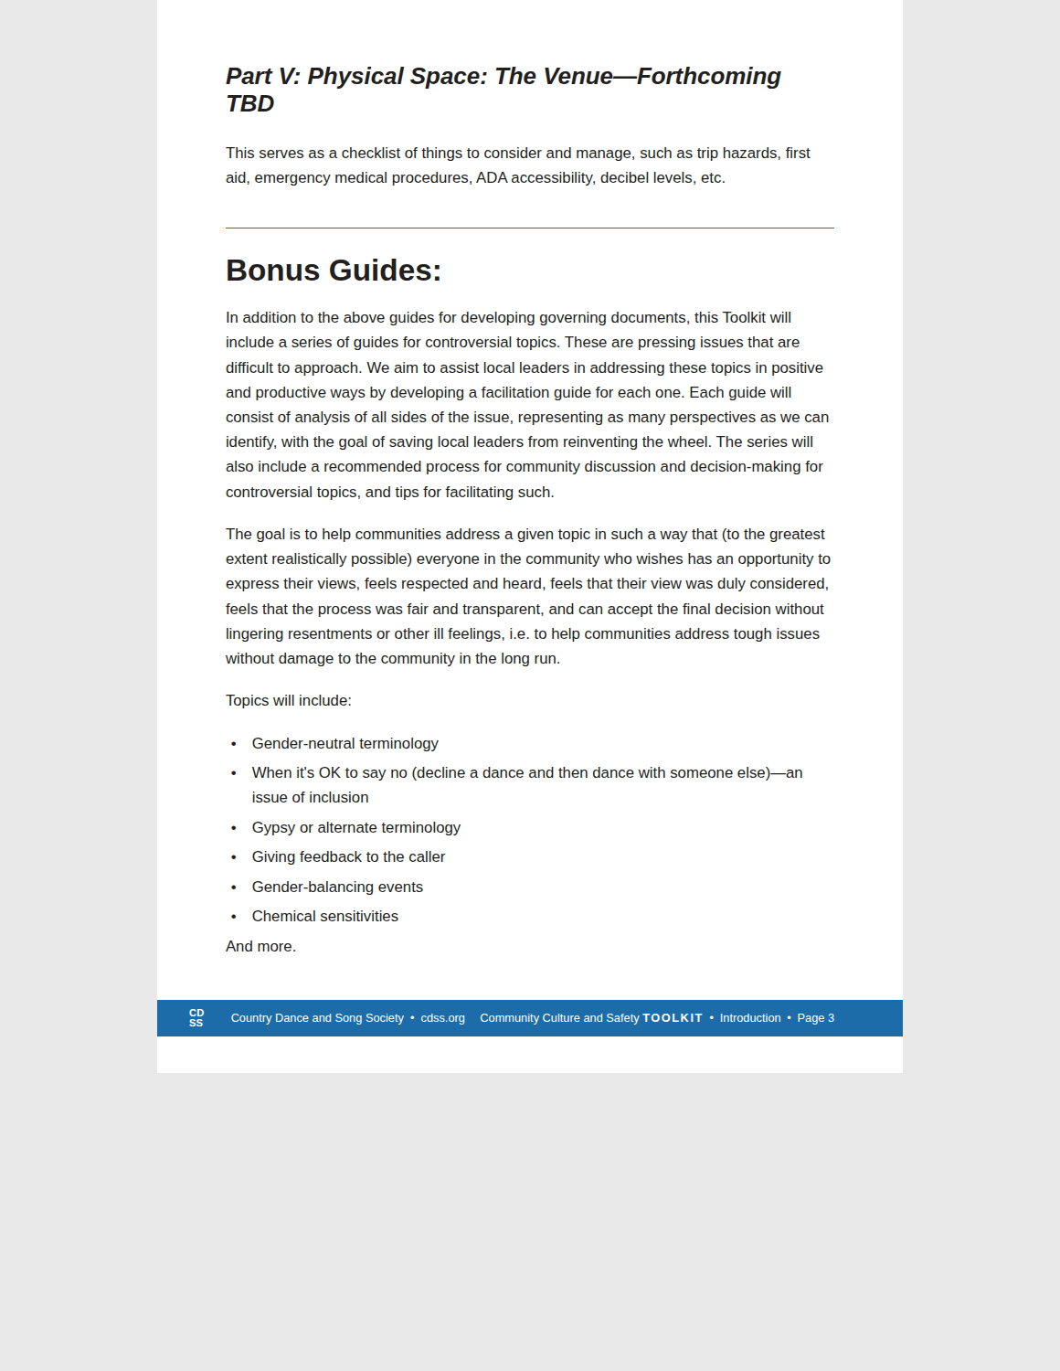Part V: Physical Space: The Venue—Forthcoming TBD
This serves as a checklist of things to consider and manage, such as trip hazards, first aid, emergency medical procedures, ADA accessibility, decibel levels, etc.
Bonus Guides:
In addition to the above guides for developing governing documents, this Toolkit will include a series of guides for controversial topics. These are pressing issues that are difficult to approach. We aim to assist local leaders in addressing these topics in positive and productive ways by developing a facilitation guide for each one. Each guide will consist of analysis of all sides of the issue, representing as many perspectives as we can identify, with the goal of saving local leaders from reinventing the wheel. The series will also include a recommended process for community discussion and decision-making for controversial topics, and tips for facilitating such.
The goal is to help communities address a given topic in such a way that (to the greatest extent realistically possible) everyone in the community who wishes has an opportunity to express their views, feels respected and heard, feels that their view was duly considered, feels that the process was fair and transparent, and can accept the final decision without lingering resentments or other ill feelings, i.e. to help communities address tough issues without damage to the community in the long run.
Topics will include:
Gender-neutral terminology
When it's OK to say no (decline a dance and then dance with someone else)—an issue of inclusion
Gypsy or alternate terminology
Giving feedback to the caller
Gender-balancing events
Chemical sensitivities
And more.
CD
SS
Country Dance and Song Society • cdss.org
Community Culture and Safety TOOLKIT•Introduction•Page 3